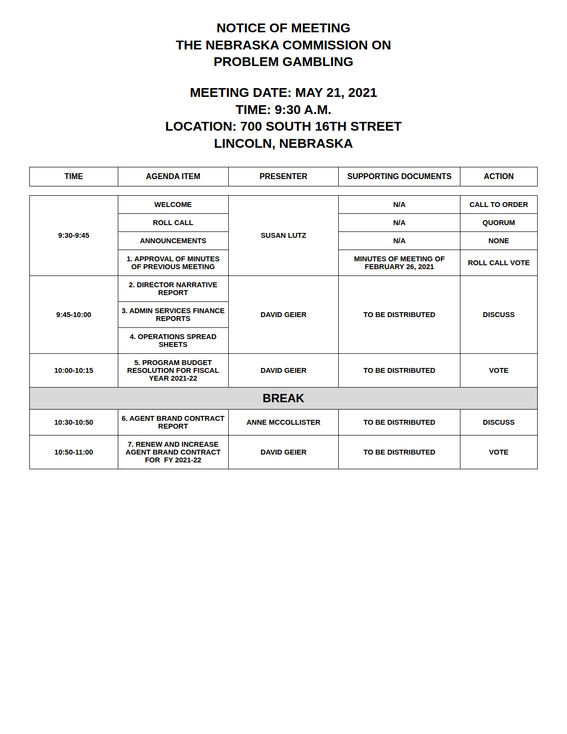NOTICE OF MEETING
THE NEBRASKA COMMISSION ON
PROBLEM GAMBLING
MEETING DATE: MAY 21, 2021
TIME: 9:30 A.M.
LOCATION: 700 SOUTH 16TH STREET
LINCOLN, NEBRASKA
| TIME | AGENDA ITEM | PRESENTER | SUPPORTING DOCUMENTS | ACTION |
| --- | --- | --- | --- | --- |
| 9:30-9:45 | WELCOME | SUSAN LUTZ | N/A | CALL TO ORDER |
| ROLL CALL | N/A | QUORUM |
| ANNOUNCEMENTS | N/A | NONE |
| 1. APPROVAL OF MINUTES OF PREVIOUS MEETING | MINUTES OF MEETING OF FEBRUARY 26, 2021 | ROLL CALL VOTE |
| 9:45-10:00 | 2. DIRECTOR NARRATIVE REPORT | DAVID GEIER | TO BE DISTRIBUTED | DISCUSS |
| 3. ADMIN SERVICES FINANCE REPORTS |
| 4. OPERATIONS SPREAD SHEETS |
| 10:00-10:15 | 5. PROGRAM BUDGET RESOLUTION FOR FISCAL YEAR 2021-22 | DAVID GEIER | TO BE DISTRIBUTED | VOTE |
| BREAK |
| 10:30-10:50 | 6. AGENT BRAND CONTRACT REPORT | ANNE MCCOLLISTER | TO BE DISTRIBUTED | DISCUSS |
| 10:50-11:00 | 7. RENEW AND INCREASE AGENT BRAND CONTRACT FOR FY 2021-22 | DAVID GEIER | TO BE DISTRIBUTED | VOTE |